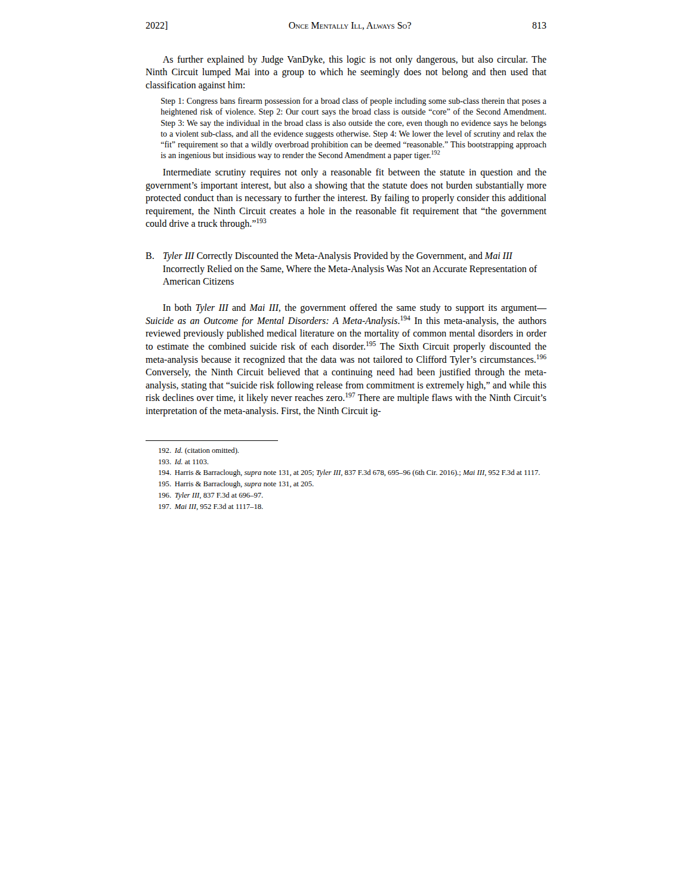2022] Once Mentally Ill, Always So? 813
As further explained by Judge VanDyke, this logic is not only dangerous, but also circular. The Ninth Circuit lumped Mai into a group to which he seemingly does not belong and then used that classification against him:
Step 1: Congress bans firearm possession for a broad class of people including some sub-class therein that poses a heightened risk of violence. Step 2: Our court says the broad class is outside “core” of the Second Amendment. Step 3: We say the individual in the broad class is also outside the core, even though no evidence says he belongs to a violent sub-class, and all the evidence suggests otherwise. Step 4: We lower the level of scrutiny and relax the “fit” requirement so that a wildly overbroad prohibition can be deemed “reasonable.” This bootstrapping approach is an ingenious but insidious way to render the Second Amendment a paper tiger.192
Intermediate scrutiny requires not only a reasonable fit between the statute in question and the government’s important interest, but also a showing that the statute does not burden substantially more protected conduct than is necessary to further the interest. By failing to properly consider this additional requirement, the Ninth Circuit creates a hole in the reasonable fit requirement that “the government could drive a truck through.”193
B. Tyler III Correctly Discounted the Meta-Analysis Provided by the Government, and Mai III Incorrectly Relied on the Same, Where the Meta-Analysis Was Not an Accurate Representation of American Citizens
In both Tyler III and Mai III, the government offered the same study to support its argument—Suicide as an Outcome for Mental Disorders: A Meta-Analysis.194 In this meta-analysis, the authors reviewed previously published medical literature on the mortality of common mental disorders in order to estimate the combined suicide risk of each disorder.195 The Sixth Circuit properly discounted the meta-analysis because it recognized that the data was not tailored to Clifford Tyler’s circumstances.196 Conversely, the Ninth Circuit believed that a continuing need had been justified through the meta-analysis, stating that “suicide risk following release from commitment is extremely high,” and while this risk declines over time, it likely never reaches zero.197 There are multiple flaws with the Ninth Circuit’s interpretation of the meta-analysis. First, the Ninth Circuit ig-
192. Id. (citation omitted).
193. Id. at 1103.
194. Harris & Barraclough, supra note 131, at 205; Tyler III, 837 F.3d 678, 695–96 (6th Cir. 2016).; Mai III, 952 F.3d at 1117.
195. Harris & Barraclough, supra note 131, at 205.
196. Tyler III, 837 F.3d at 696–97.
197. Mai III, 952 F.3d at 1117–18.